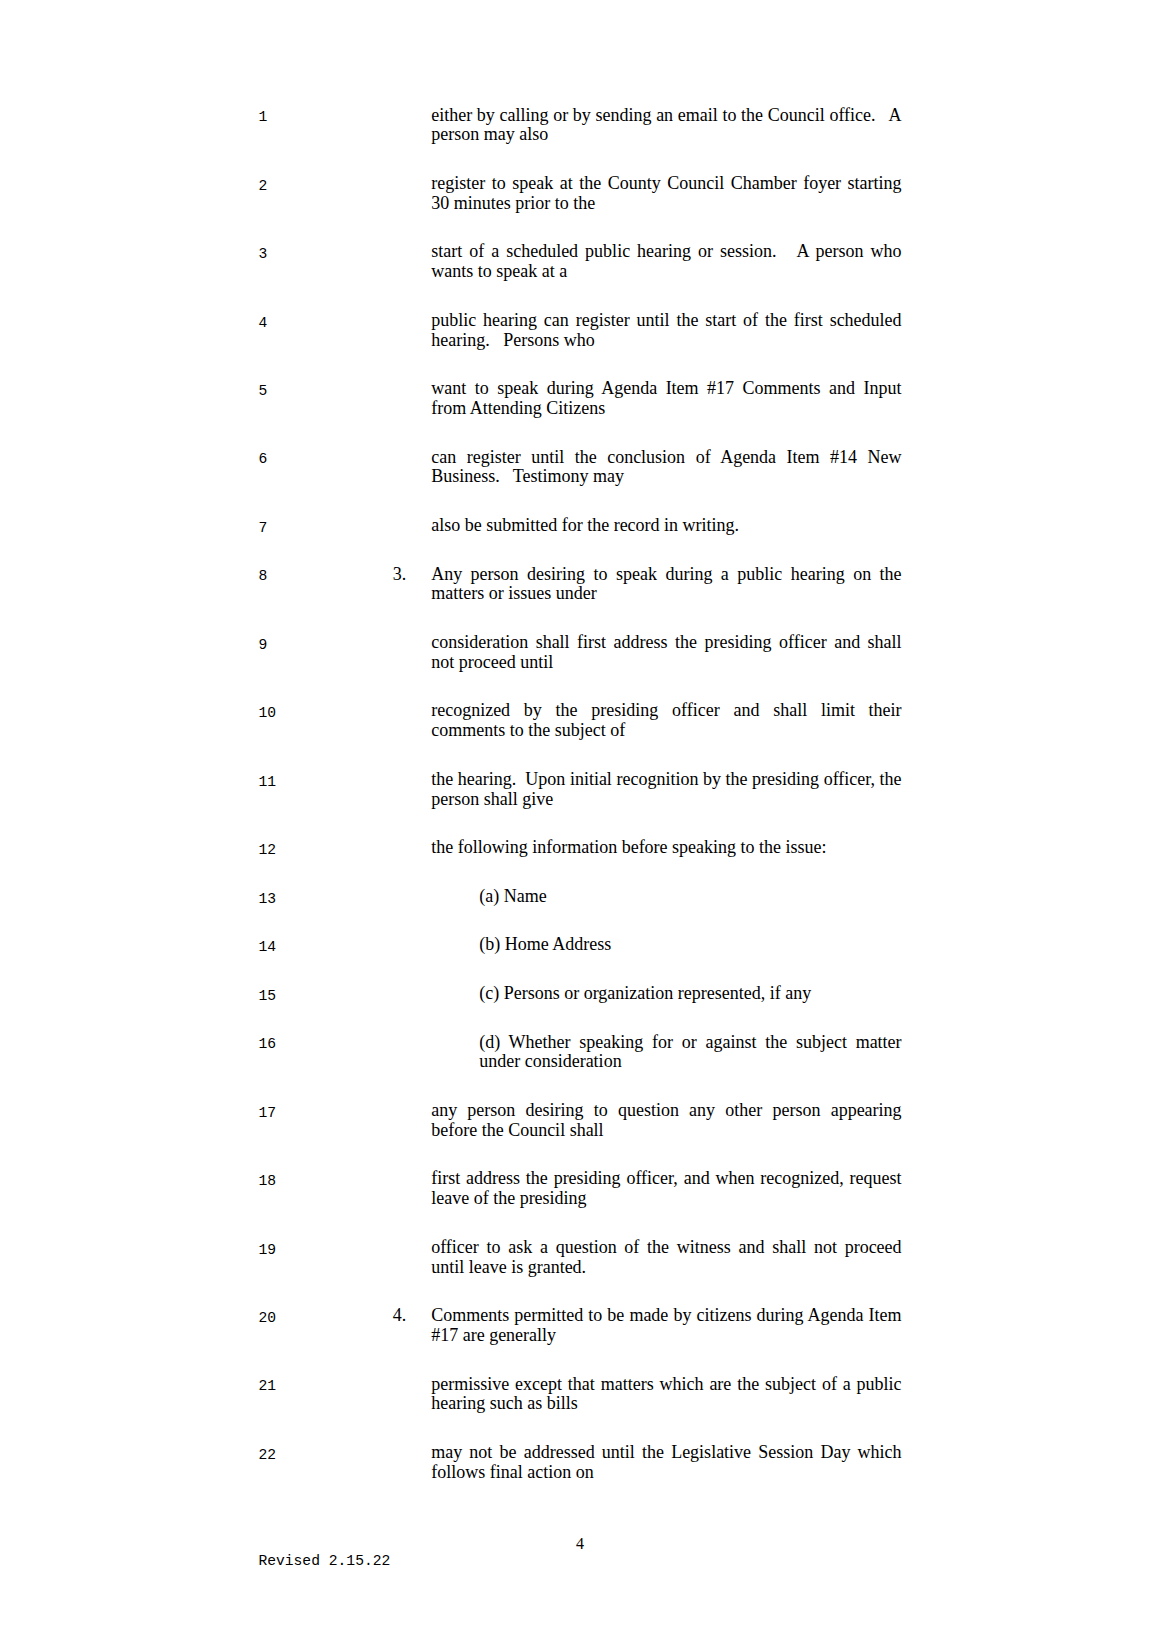1
either by calling or by sending an email to the Council office. A person may also
2
register to speak at the County Council Chamber foyer starting 30 minutes prior to the
3
start of a scheduled public hearing or session. A person who wants to speak at a
4
public hearing can register until the start of the first scheduled hearing. Persons who
5
want to speak during Agenda Item #17 Comments and Input from Attending Citizens
6
can register until the conclusion of Agenda Item #14 New Business. Testimony may
7
also be submitted for the record in writing.
8
3. Any person desiring to speak during a public hearing on the matters or issues under
9
consideration shall first address the presiding officer and shall not proceed until
10
recognized by the presiding officer and shall limit their comments to the subject of
11
the hearing. Upon initial recognition by the presiding officer, the person shall give
12
the following information before speaking to the issue:
13
(a) Name
14
(b) Home Address
15
(c) Persons or organization represented, if any
16
(d) Whether speaking for or against the subject matter under consideration
17
any person desiring to question any other person appearing before the Council shall
18
first address the presiding officer, and when recognized, request leave of the presiding
19
officer to ask a question of the witness and shall not proceed until leave is granted.
20
4. Comments permitted to be made by citizens during Agenda Item #17 are generally
21
permissive except that matters which are the subject of a public hearing such as bills
22
may not be addressed until the Legislative Session Day which follows final action on
4
Revised 2.15.22